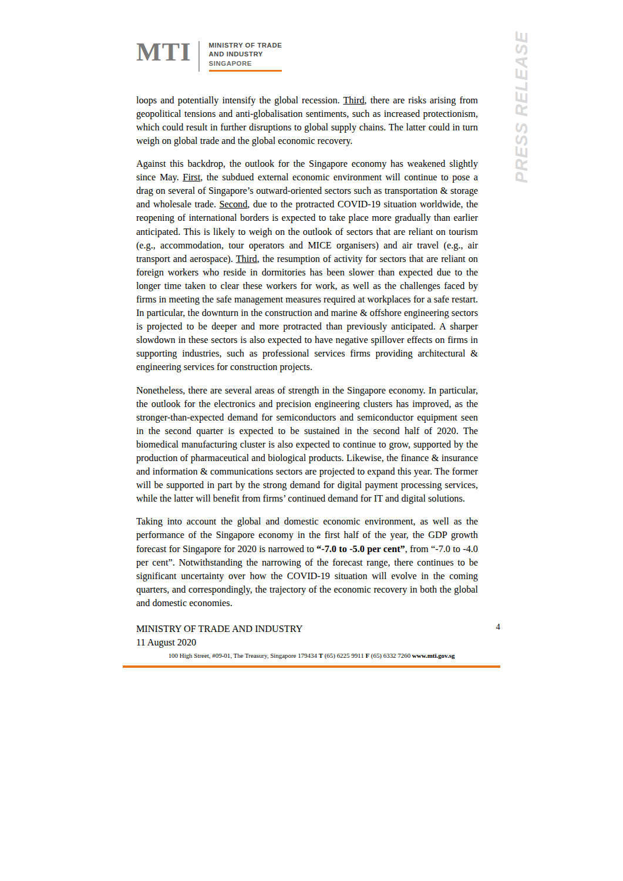PRESS RELEASE
MTI
MINISTRY OF TRADE
AND INDUSTRY
SINGAPORE
loops and potentially intensify the global recession. Third, there are risks arising from geopolitical tensions and anti-globalisation sentiments, such as increased protectionism, which could result in further disruptions to global supply chains. The latter could in turn weigh on global trade and the global economic recovery.
Against this backdrop, the outlook for the Singapore economy has weakened slightly since May. First, the subdued external economic environment will continue to pose a drag on several of Singapore’s outward-oriented sectors such as transportation & storage and wholesale trade. Second, due to the protracted COVID-19 situation worldwide, the reopening of international borders is expected to take place more gradually than earlier anticipated. This is likely to weigh on the outlook of sectors that are reliant on tourism (e.g., accommodation, tour operators and MICE organisers) and air travel (e.g., air transport and aerospace). Third, the resumption of activity for sectors that are reliant on foreign workers who reside in dormitories has been slower than expected due to the longer time taken to clear these workers for work, as well as the challenges faced by firms in meeting the safe management measures required at workplaces for a safe restart. In particular, the downturn in the construction and marine & offshore engineering sectors is projected to be deeper and more protracted than previously anticipated. A sharper slowdown in these sectors is also expected to have negative spillover effects on firms in supporting industries, such as professional services firms providing architectural & engineering services for construction projects.
Nonetheless, there are several areas of strength in the Singapore economy. In particular, the outlook for the electronics and precision engineering clusters has improved, as the stronger-than-expected demand for semiconductors and semiconductor equipment seen in the second quarter is expected to be sustained in the second half of 2020. The biomedical manufacturing cluster is also expected to continue to grow, supported by the production of pharmaceutical and biological products. Likewise, the finance & insurance and information & communications sectors are projected to expand this year. The former will be supported in part by the strong demand for digital payment processing services, while the latter will benefit from firms’ continued demand for IT and digital solutions.
Taking into account the global and domestic economic environment, as well as the performance of the Singapore economy in the first half of the year, the GDP growth forecast for Singapore for 2020 is narrowed to “-7.0 to -5.0 per cent”, from “-7.0 to -4.0 per cent”. Notwithstanding the narrowing of the forecast range, there continues to be significant uncertainty over how the COVID-19 situation will evolve in the coming quarters, and correspondingly, the trajectory of the economic recovery in both the global and domestic economies.
MINISTRY OF TRADE AND INDUSTRY
11 August 2020
4
100 High Street, #09-01, The Treasury, Singapore 179434 T (65) 6225 9911 F (65) 6332 7260 www.mti.gov.sg